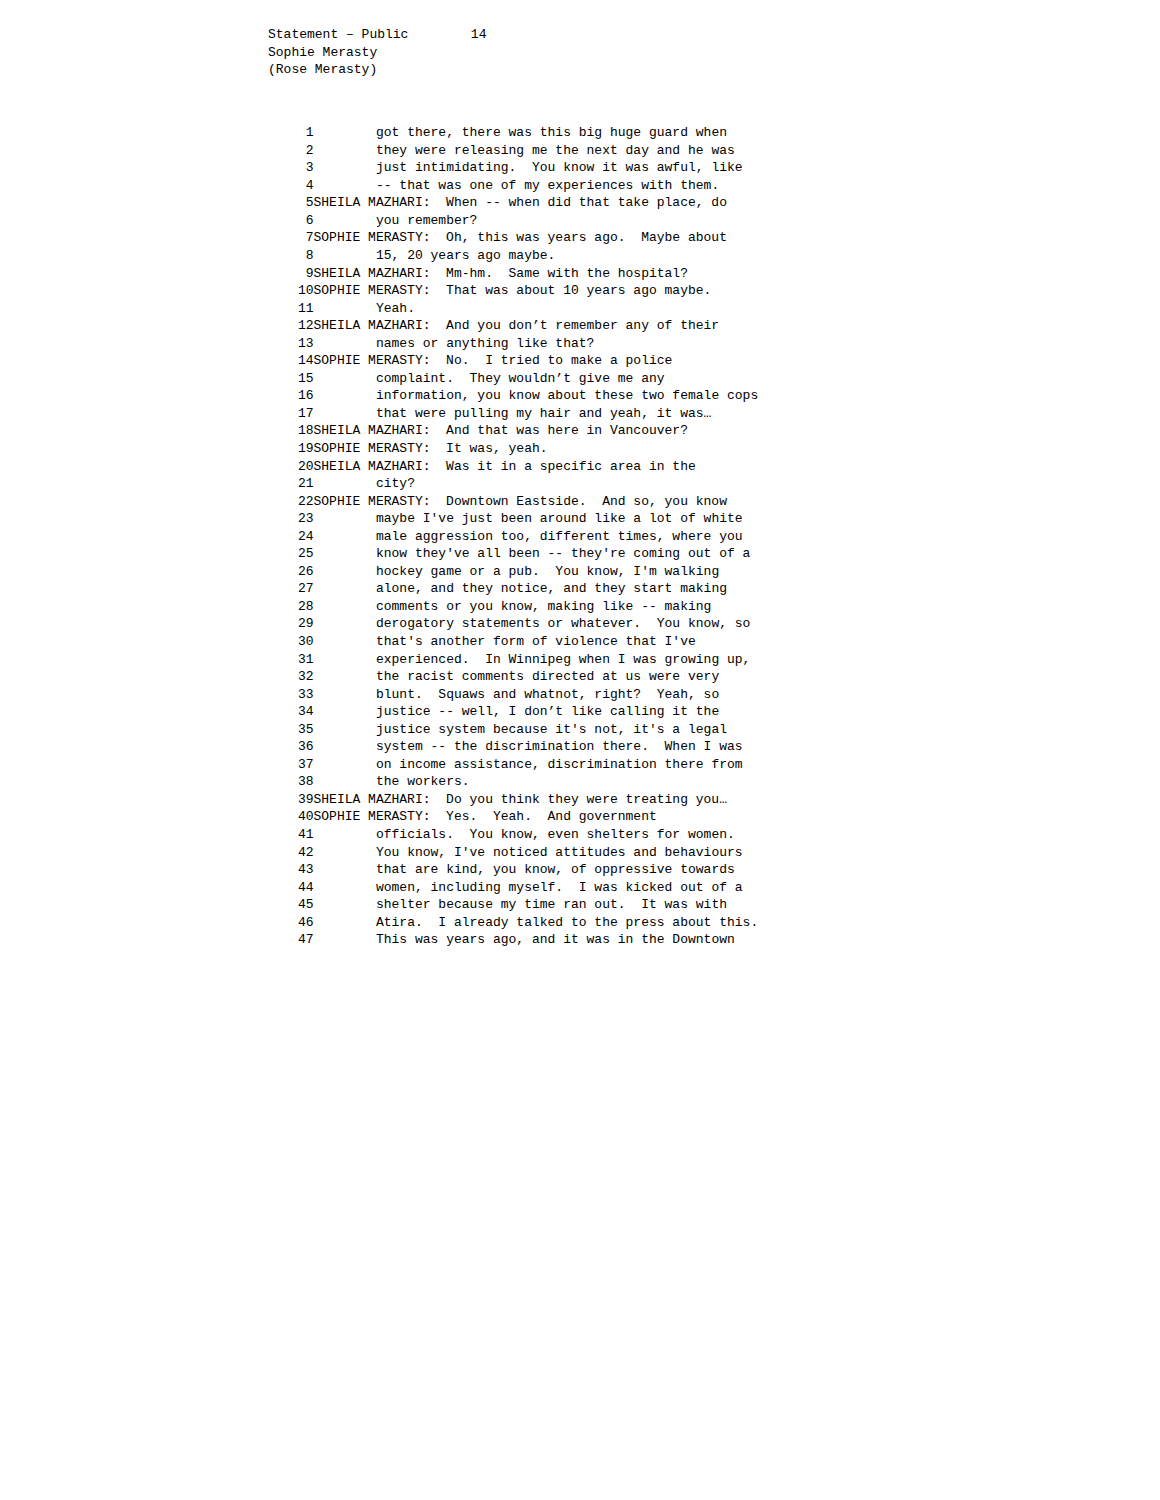Statement – Public 14 Sophie Merasty (Rose Merasty)
| 1 | got there, there was this big huge guard when |
| 2 | they were releasing me the next day and he was |
| 3 | just intimidating. You know it was awful, like |
| 4 | -- that was one of my experiences with them. |
| 5 | SHEILA MAZHARI: When -- when did that take place, do |
| 6 | you remember? |
| 7 | SOPHIE MERASTY: Oh, this was years ago. Maybe about |
| 8 | 15, 20 years ago maybe. |
| 9 | SHEILA MAZHARI: Mm-hm. Same with the hospital? |
| 10 | SOPHIE MERASTY: That was about 10 years ago maybe. |
| 11 | Yeah. |
| 12 | SHEILA MAZHARI: And you don’t remember any of their |
| 13 | names or anything like that? |
| 14 | SOPHIE MERASTY: No. I tried to make a police |
| 15 | complaint. They wouldn’t give me any |
| 16 | information, you know about these two female cops |
| 17 | that were pulling my hair and yeah, it was… |
| 18 | SHEILA MAZHARI: And that was here in Vancouver? |
| 19 | SOPHIE MERASTY: It was, yeah. |
| 20 | SHEILA MAZHARI: Was it in a specific area in the |
| 21 | city? |
| 22 | SOPHIE MERASTY: Downtown Eastside. And so, you know |
| 23 | maybe I've just been around like a lot of white |
| 24 | male aggression too, different times, where you |
| 25 | know they've all been -- they're coming out of a |
| 26 | hockey game or a pub. You know, I'm walking |
| 27 | alone, and they notice, and they start making |
| 28 | comments or you know, making like -- making |
| 29 | derogatory statements or whatever. You know, so |
| 30 | that's another form of violence that I've |
| 31 | experienced. In Winnipeg when I was growing up, |
| 32 | the racist comments directed at us were very |
| 33 | blunt. Squaws and whatnot, right? Yeah, so |
| 34 | justice -- well, I don’t like calling it the |
| 35 | justice system because it's not, it's a legal |
| 36 | system -- the discrimination there. When I was |
| 37 | on income assistance, discrimination there from |
| 38 | the workers. |
| 39 | SHEILA MAZHARI: Do you think they were treating you… |
| 40 | SOPHIE MERASTY: Yes. Yeah. And government |
| 41 | officials. You know, even shelters for women. |
| 42 | You know, I've noticed attitudes and behaviours |
| 43 | that are kind, you know, of oppressive towards |
| 44 | women, including myself. I was kicked out of a |
| 45 | shelter because my time ran out. It was with |
| 46 | Atira. I already talked to the press about this. |
| 47 | This was years ago, and it was in the Downtown |